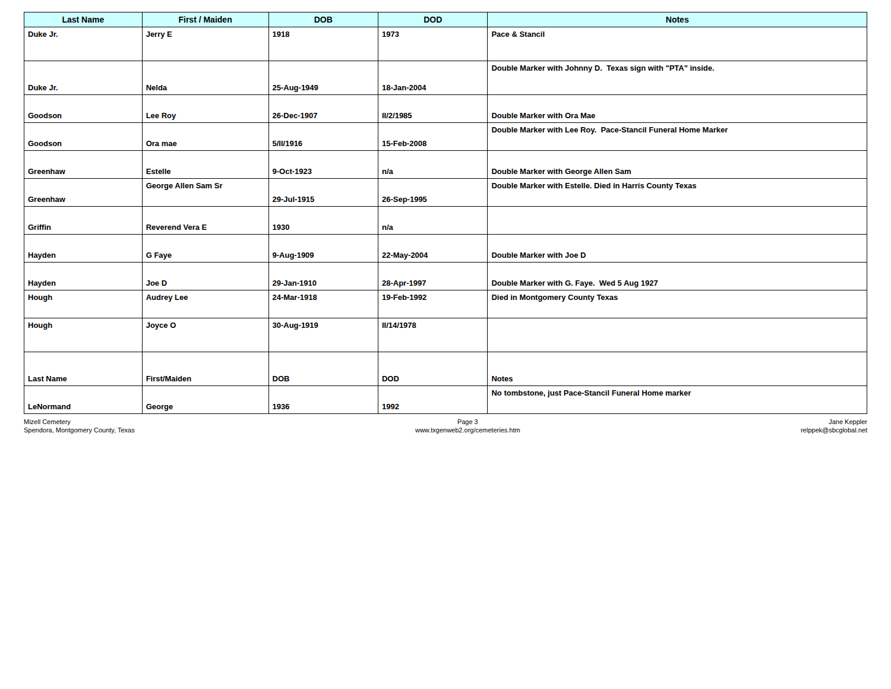| Last Name | First / Maiden | DOB | DOD | Notes |
| --- | --- | --- | --- | --- |
| Duke Jr. | Jerry E | 1918 | 1973 | Pace & Stancil |
| Duke Jr. | Nelda | 25-Aug-1949 | 18-Jan-2004 | Double Marker with Johnny D. Texas sign with "PTA" inside. |
| Goodson | Lee Roy | 26-Dec-1907 | II/2/1985 | Double Marker with Ora Mae |
| Goodson | Ora mae | 5/II/1916 | 15-Feb-2008 | Double Marker with Lee Roy. Pace-Stancil Funeral Home Marker |
| Greenhaw | Estelle | 9-Oct-1923 | n/a | Double Marker with George Allen Sam |
| Greenhaw | George Allen Sam Sr | 29-Jul-1915 | 26-Sep-1995 | Double Marker with Estelle. Died in Harris County Texas |
| Griffin | Reverend Vera E | 1930 | n/a | |
| Hayden | G Faye | 9-Aug-1909 | 22-May-2004 | Double Marker with Joe D |
| Hayden | Joe D | 29-Jan-1910 | 28-Apr-1997 | Double Marker with G. Faye. Wed 5 Aug 1927 |
| Hough | Audrey Lee | 24-Mar-1918 | 19-Feb-1992 | Died in Montgomery County Texas |
| Hough | Joyce O | 30-Aug-1919 | II/14/1978 | |
| Last Name | First/Maiden | DOB | DOD | Notes |
| LeNormand | George | 1936 | 1992 | No tombstone, just Pace-Stancil Funeral Home marker |
Mizell Cemetery
Spendora, Montgomery County, Texas
Page 3
www.txgenweb2.org/cemeteries.htm
Jane Keppler
relppek@sbcglobal.net